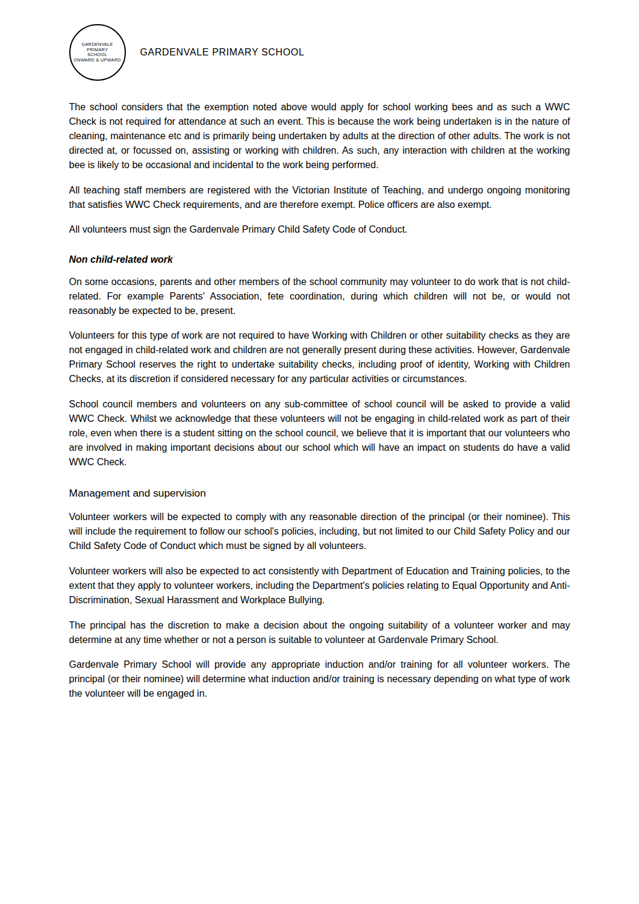GARDENVALE
PRIMARY
SCHOOL
ONWARD & UPWARD
GARDENVALE PRIMARY SCHOOL
The school considers that the exemption noted above would apply for school working bees and as such a WWC Check is not required for attendance at such an event. This is because the work being undertaken is in the nature of cleaning, maintenance etc and is primarily being undertaken by adults at the direction of other adults. The work is not directed at, or focussed on, assisting or working with children. As such, any interaction with children at the working bee is likely to be occasional and incidental to the work being performed.
All teaching staff members are registered with the Victorian Institute of Teaching, and undergo ongoing monitoring that satisfies WWC Check requirements, and are therefore exempt. Police officers are also exempt.
All volunteers must sign the Gardenvale Primary Child Safety Code of Conduct.
Non child-related work
On some occasions, parents and other members of the school community may volunteer to do work that is not child-related. For example Parents' Association, fete coordination, during which children will not be, or would not reasonably be expected to be, present.
Volunteers for this type of work are not required to have Working with Children or other suitability checks as they are not engaged in child-related work and children are not generally present during these activities. However, Gardenvale Primary School reserves the right to undertake suitability checks, including proof of identity, Working with Children Checks, at its discretion if considered necessary for any particular activities or circumstances.
School council members and volunteers on any sub-committee of school council will be asked to provide a valid WWC Check. Whilst we acknowledge that these volunteers will not be engaging in child-related work as part of their role, even when there is a student sitting on the school council, we believe that it is important that our volunteers who are involved in making important decisions about our school which will have an impact on students do have a valid WWC Check.
Management and supervision
Volunteer workers will be expected to comply with any reasonable direction of the principal (or their nominee). This will include the requirement to follow our school's policies, including, but not limited to our Child Safety Policy and our Child Safety Code of Conduct which must be signed by all volunteers.
Volunteer workers will also be expected to act consistently with Department of Education and Training policies, to the extent that they apply to volunteer workers, including the Department's policies relating to Equal Opportunity and Anti-Discrimination, Sexual Harassment and Workplace Bullying.
The principal has the discretion to make a decision about the ongoing suitability of a volunteer worker and may determine at any time whether or not a person is suitable to volunteer at Gardenvale Primary School.
Gardenvale Primary School will provide any appropriate induction and/or training for all volunteer workers. The principal (or their nominee) will determine what induction and/or training is necessary depending on what type of work the volunteer will be engaged in.